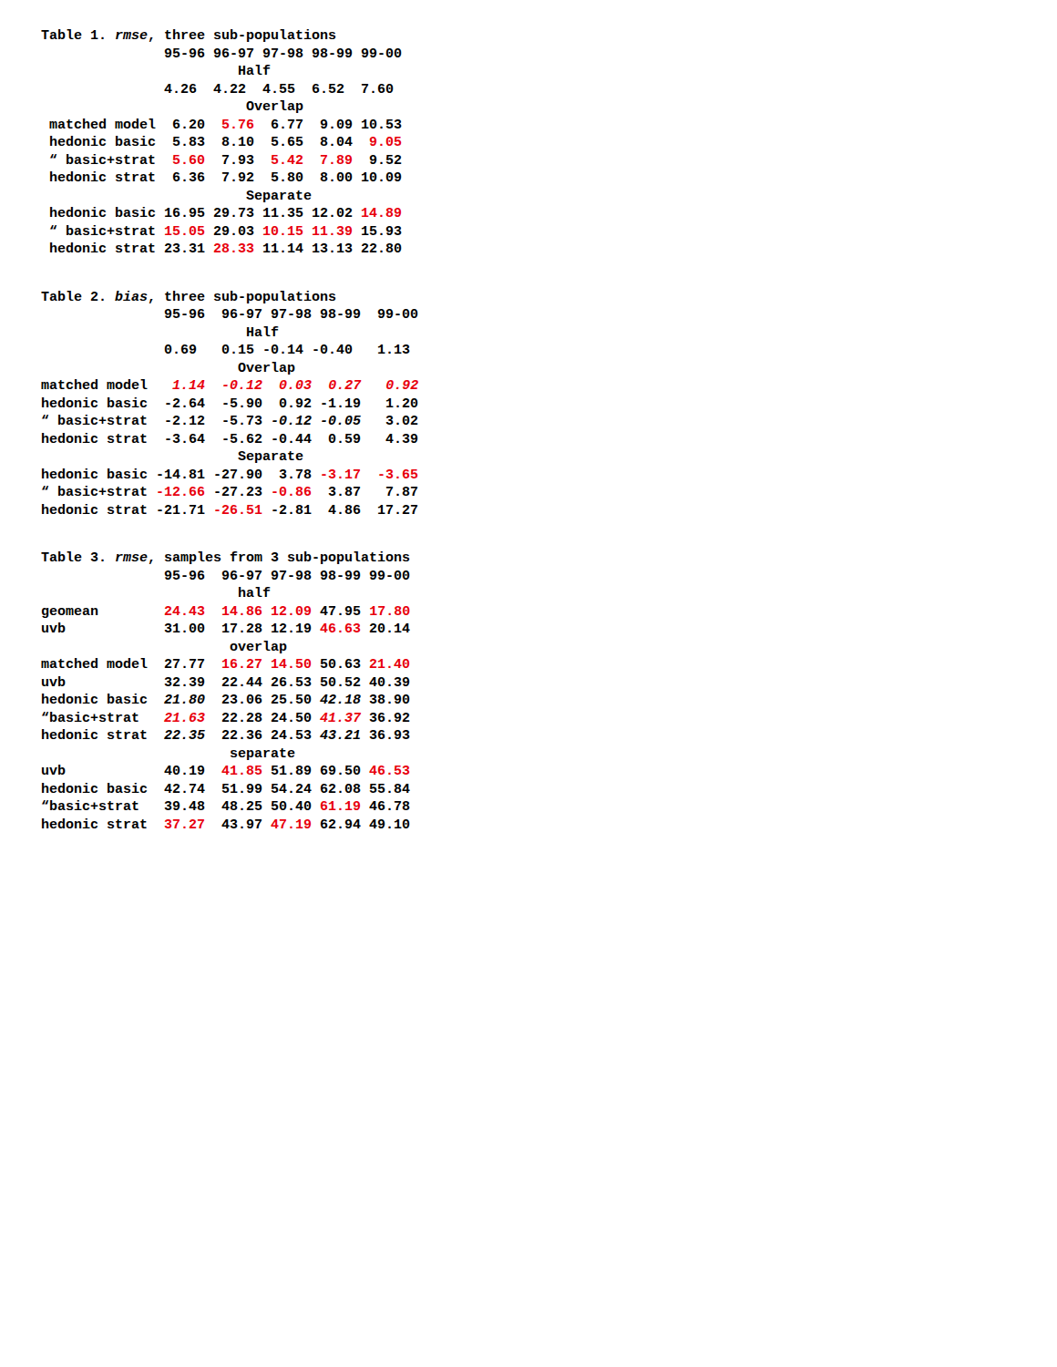Table 1. rmse, three sub-populations
               95-96 96-97 97-98 98-99 99-00
                        Half
               4.26  4.22  4.55  6.52  7.60
                         Overlap
 matched model  6.20  5.76  6.77  9.09 10.53
 hedonic basic  5.83  8.10  5.65  8.04  9.05
 “ basic+strat  5.60  7.93  5.42  7.89  9.52
 hedonic strat  6.36  7.92  5.80  8.00 10.09
                         Separate
 hedonic basic 16.95 29.73 11.35 12.02 14.89
 “ basic+strat 15.05 29.03 10.15 11.39 15.93
 hedonic strat 23.31 28.33 11.14 13.13 22.80
Table 2. bias, three sub-populations
               95-96  96-97 97-98 98-99  99-00
                         Half
               0.69   0.15 -0.14 -0.40   1.13
                        Overlap
matched model   1.14  -0.12  0.03  0.27   0.92
hedonic basic  -2.64  -5.90  0.92 -1.19   1.20
“ basic+strat  -2.12  -5.73 -0.12 -0.05   3.02
hedonic strat  -3.64  -5.62 -0.44  0.59   4.39
                        Separate
hedonic basic -14.81 -27.90  3.78 -3.17  -3.65
“ basic+strat -12.66 -27.23 -0.86  3.87   7.87
hedonic strat -21.71 -26.51 -2.81  4.86  17.27
Table 3. rmse, samples from 3 sub-populations
               95-96  96-97 97-98 98-99 99-00
                        half
geomean        24.43  14.86 12.09 47.95 17.80
uvb            31.00  17.28 12.19 46.63 20.14
                       overlap
matched model  27.77  16.27 14.50 50.63 21.40
uvb            32.39  22.44 26.53 50.52 40.39
hedonic basic  21.80  23.06 25.50 42.18 38.90
“basic+strat   21.63  22.28 24.50 41.37 36.92
hedonic strat  22.35  22.36 24.53 43.21 36.93
                       separate
uvb            40.19  41.85 51.89 69.50 46.53
hedonic basic  42.74  51.99 54.24 62.08 55.84
“basic+strat   39.48  48.25 50.40 61.19 46.78
hedonic strat  37.27  43.97 47.19 62.94 49.10